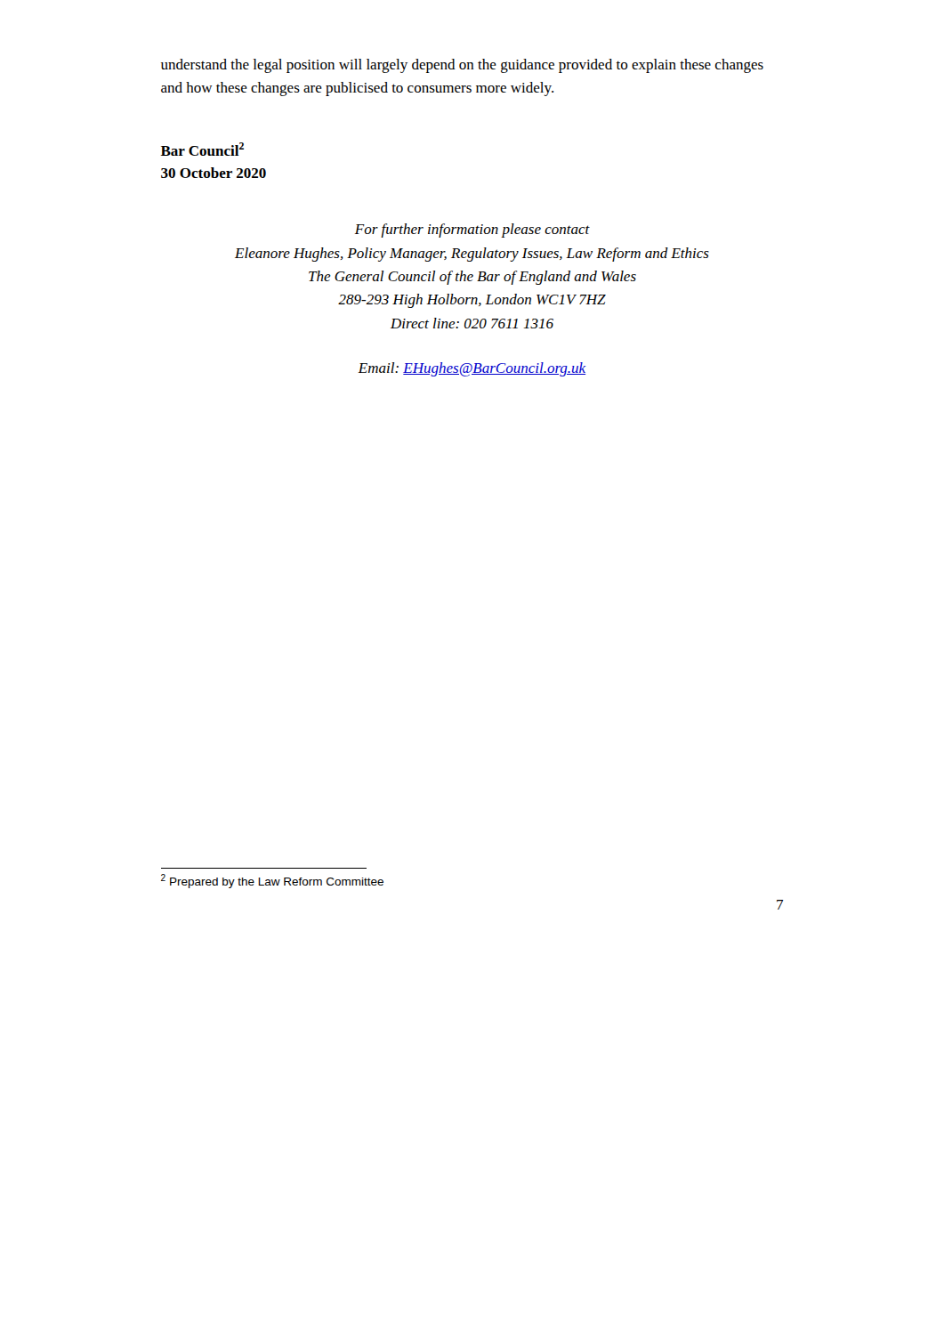understand the legal position will largely depend on the guidance provided to explain these changes and how these changes are publicised to consumers more widely.
Bar Council2
30 October 2020
For further information please contact
Eleanore Hughes, Policy Manager, Regulatory Issues, Law Reform and Ethics
The General Council of the Bar of England and Wales
289-293 High Holborn, London WC1V 7HZ
Direct line: 020 7611 1316
Email: EHughes@BarCouncil.org.uk
2 Prepared by the Law Reform Committee
7